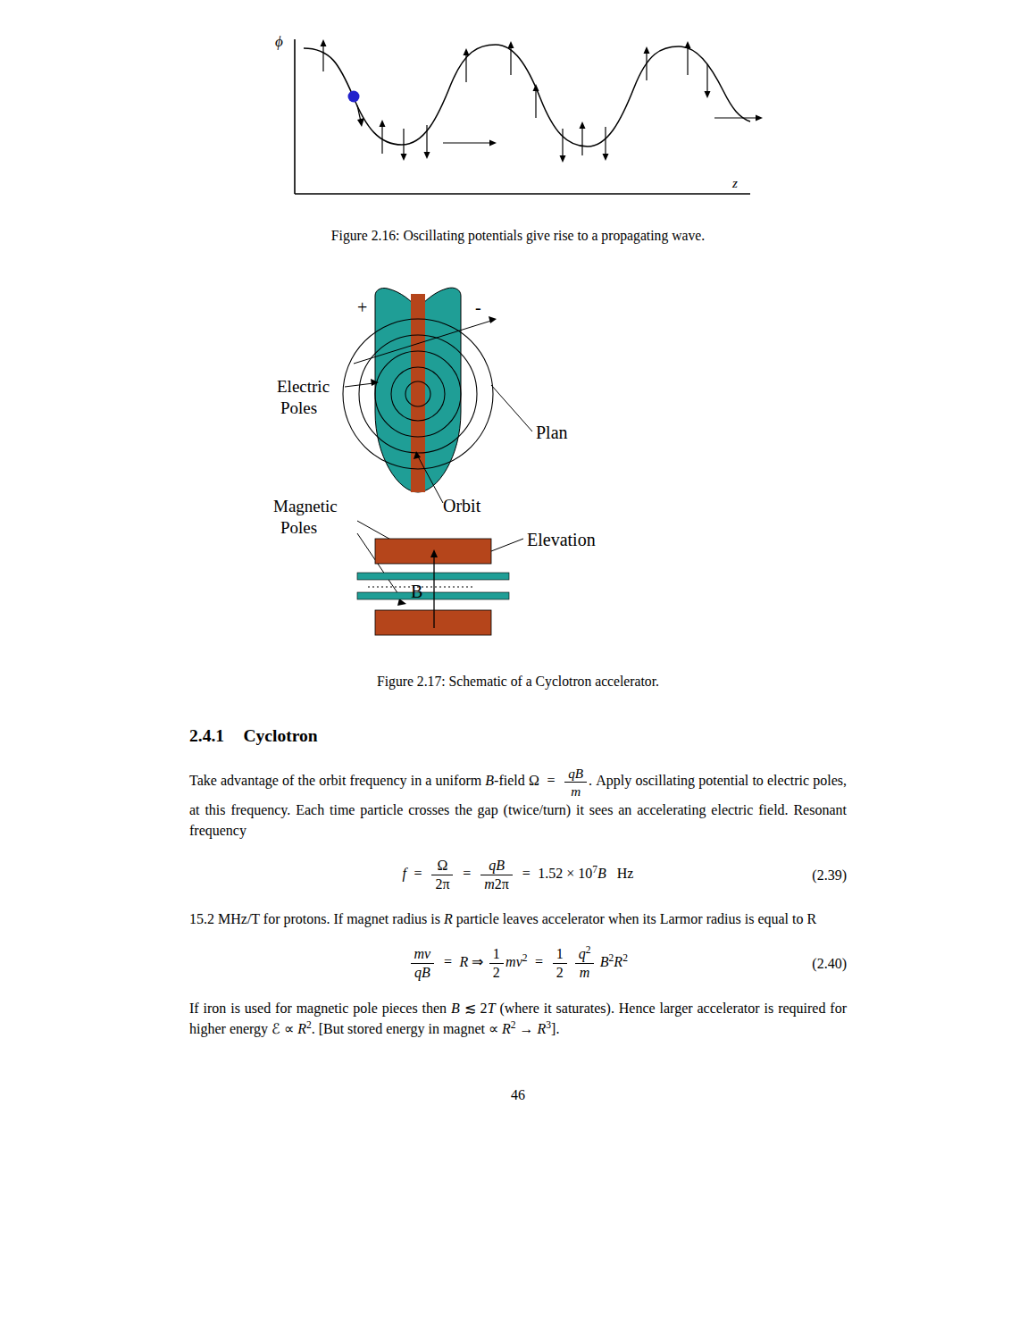ϕ z
Figure 2.16: Oscillating potentials give rise to a propagating wave.
+ - Electric Poles Plan Orbit Magnetic Poles B Elevation
Figure 2.17: Schematic of a Cyclotron accelerator.
2.4.1 Cyclotron
Take advantage of the orbit frequency in a uniform B-field Ω = qB m. Apply oscillating potential to electric poles, at this frequency. Each time particle crosses the gap (twice/turn) it sees an accelerating electric field. Resonant frequency
f = Ω 2π = qB m2π = 1.52 × 107B Hz (2.39)
15.2 MHz/T for protons. If magnet radius is R particle leaves accelerator when its Larmor radius is equal to R
mv qB = R ⇒ 12 mv2 = 12 q2 m B2R2 (2.40)
If iron is used for magnetic pole pieces then B ≲ 2T (where it saturates). Hence larger accelerator is required for higher energy ℰ ∝ R2. [But stored energy in magnet ∝ R2 → R3].
46